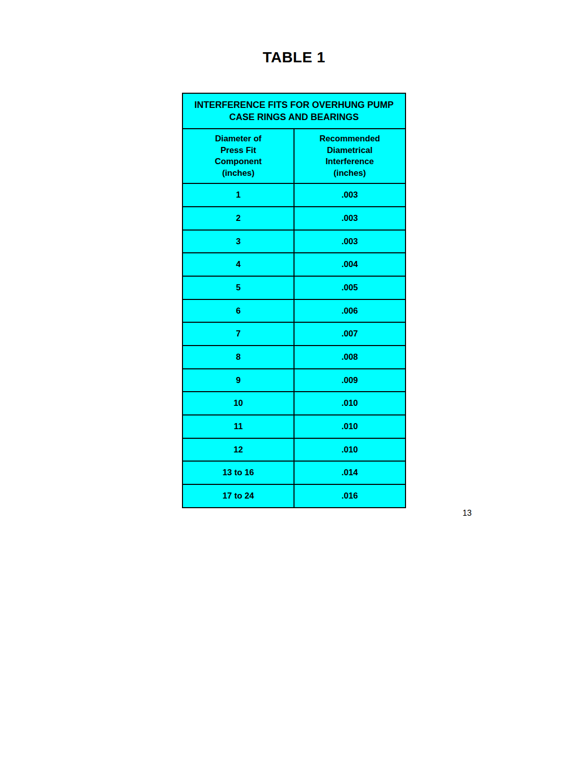TABLE 1
| INTERFERENCE FITS FOR OVERHUNG PUMP CASE RINGS AND BEARINGS |
| --- |
| Diameter of Press Fit Component (inches) | Recommended Diametrical Interference (inches) |
| 1 | .003 |
| 2 | .003 |
| 3 | .003 |
| 4 | .004 |
| 5 | .005 |
| 6 | .006 |
| 7 | .007 |
| 8 | .008 |
| 9 | .009 |
| 10 | .010 |
| 11 | .010 |
| 12 | .010 |
| 13 to 16 | .014 |
| 17 to 24 | .016 |
13